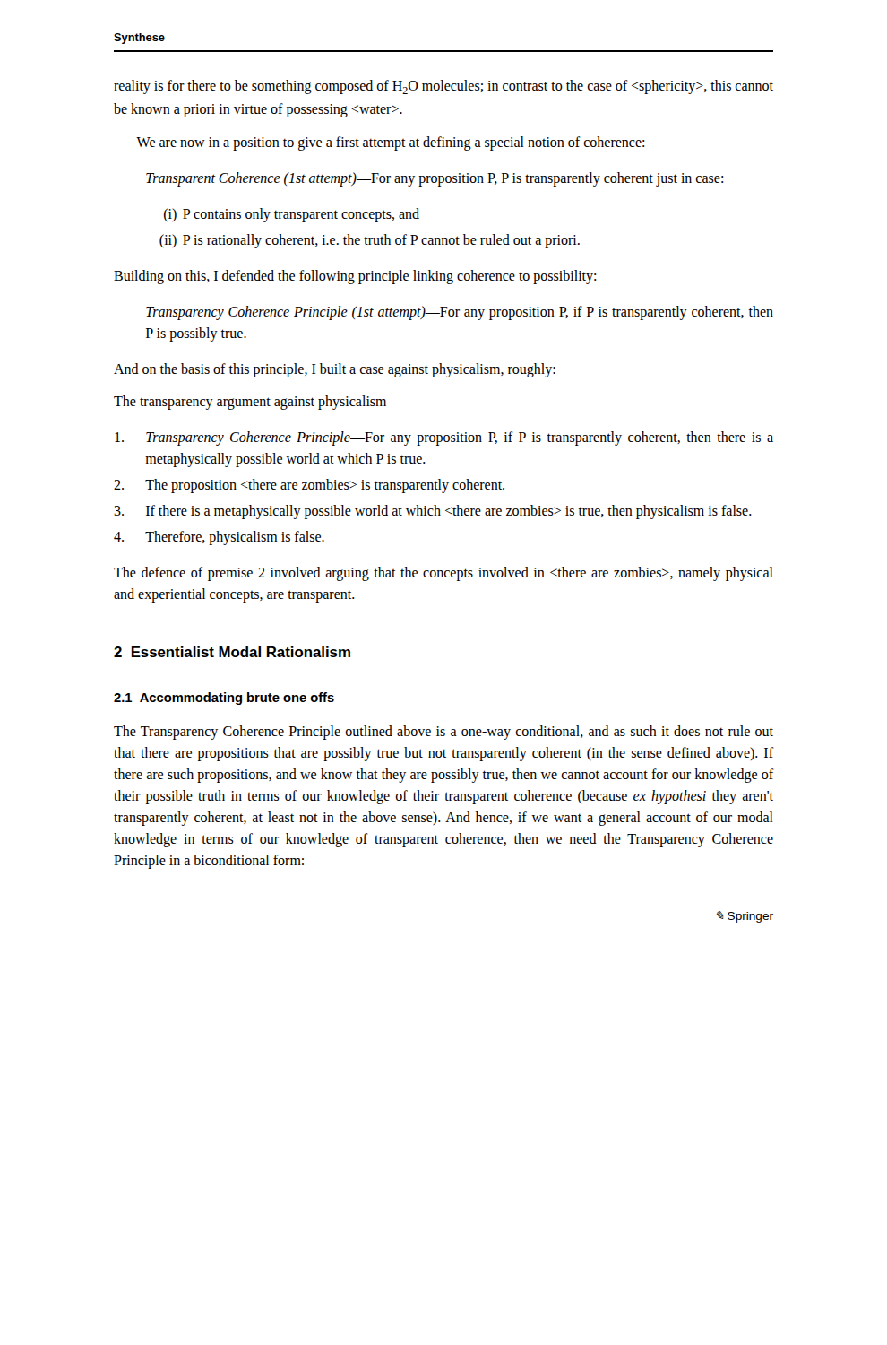Synthese
reality is for there to be something composed of H2O molecules; in contrast to the case of <sphericity>, this cannot be known a priori in virtue of possessing <water>.
We are now in a position to give a first attempt at defining a special notion of coherence:
Transparent Coherence (1st attempt)—For any proposition P, P is transparently coherent just in case:
(i) P contains only transparent concepts, and
(ii) P is rationally coherent, i.e. the truth of P cannot be ruled out a priori.
Building on this, I defended the following principle linking coherence to possibility:
Transparency Coherence Principle (1st attempt)—For any proposition P, if P is transparently coherent, then P is possibly true.
And on the basis of this principle, I built a case against physicalism, roughly:
The transparency argument against physicalism
1. Transparency Coherence Principle—For any proposition P, if P is transparently coherent, then there is a metaphysically possible world at which P is true.
2. The proposition <there are zombies> is transparently coherent.
3. If there is a metaphysically possible world at which <there are zombies> is true, then physicalism is false.
4. Therefore, physicalism is false.
The defence of premise 2 involved arguing that the concepts involved in <there are zombies>, namely physical and experiential concepts, are transparent.
2 Essentialist Modal Rationalism
2.1 Accommodating brute one offs
The Transparency Coherence Principle outlined above is a one-way conditional, and as such it does not rule out that there are propositions that are possibly true but not transparently coherent (in the sense defined above). If there are such propositions, and we know that they are possibly true, then we cannot account for our knowledge of their possible truth in terms of our knowledge of their transparent coherence (because ex hypothesi they aren't transparently coherent, at least not in the above sense). And hence, if we want a general account of our modal knowledge in terms of our knowledge of transparent coherence, then we need the Transparency Coherence Principle in a biconditional form:
✎ Springer